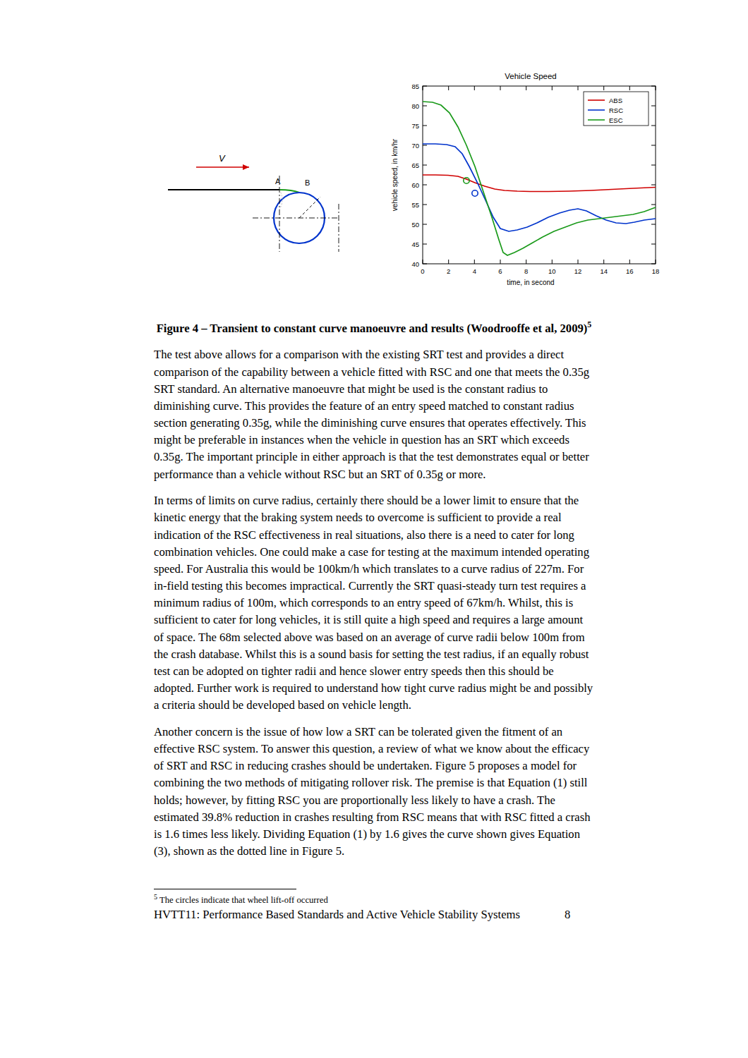V A B
Vehicle Speed 85 80 75 70 65 60 55 50 45 40 0 2 4 6 8 10 12 14 16 18 time, in second vehicle speed, in km/hr ABS RSC ESC
Figure 4 – Transient to constant curve manoeuvre and results (Woodrooffe et al, 2009)5
The test above allows for a comparison with the existing SRT test and provides a direct comparison of the capability between a vehicle fitted with RSC and one that meets the 0.35g SRT standard. An alternative manoeuvre that might be used is the constant radius to diminishing curve. This provides the feature of an entry speed matched to constant radius section generating 0.35g, while the diminishing curve ensures that operates effectively. This might be preferable in instances when the vehicle in question has an SRT which exceeds 0.35g. The important principle in either approach is that the test demonstrates equal or better performance than a vehicle without RSC but an SRT of 0.35g or more.
In terms of limits on curve radius, certainly there should be a lower limit to ensure that the kinetic energy that the braking system needs to overcome is sufficient to provide a real indication of the RSC effectiveness in real situations, also there is a need to cater for long combination vehicles. One could make a case for testing at the maximum intended operating speed. For Australia this would be 100km/h which translates to a curve radius of 227m. For in-field testing this becomes impractical. Currently the SRT quasi-steady turn test requires a minimum radius of 100m, which corresponds to an entry speed of 67km/h. Whilst, this is sufficient to cater for long vehicles, it is still quite a high speed and requires a large amount of space. The 68m selected above was based on an average of curve radii below 100m from the crash database. Whilst this is a sound basis for setting the test radius, if an equally robust test can be adopted on tighter radii and hence slower entry speeds then this should be adopted. Further work is required to understand how tight curve radius might be and possibly a criteria should be developed based on vehicle length.
Another concern is the issue of how low a SRT can be tolerated given the fitment of an effective RSC system. To answer this question, a review of what we know about the efficacy of SRT and RSC in reducing crashes should be undertaken. Figure 5 proposes a model for combining the two methods of mitigating rollover risk. The premise is that Equation (1) still holds; however, by fitting RSC you are proportionally less likely to have a crash. The estimated 39.8% reduction in crashes resulting from RSC means that with RSC fitted a crash is 1.6 times less likely. Dividing Equation (1) by 1.6 gives the curve shown gives Equation (3), shown as the dotted line in Figure 5.
5 The circles indicate that wheel lift-off occurred
HVTT11: Performance Based Standards and Active Vehicle Stability Systems 8